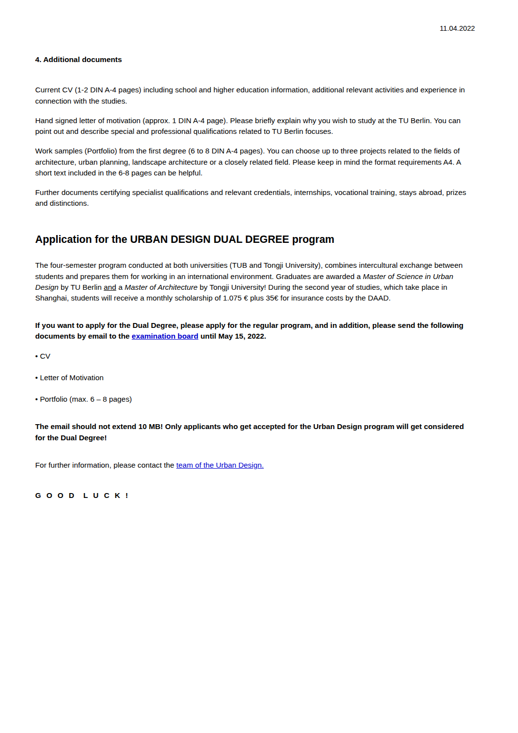11.04.2022
4. Additional documents
Current CV (1-2 DIN A-4 pages) including school and higher education information, additional relevant activities and experience in connection with the studies.
Hand signed letter of motivation (approx. 1 DIN A-4 page). Please briefly explain why you wish to study at the TU Berlin. You can point out and describe special and professional qualifications related to TU Berlin focuses.
Work samples (Portfolio) from the first degree (6 to 8 DIN A-4 pages). You can choose up to three projects related to the fields of architecture, urban planning, landscape architecture or a closely related field. Please keep in mind the format requirements A4. A short text included in the 6-8 pages can be helpful.
Further documents certifying specialist qualifications and relevant credentials, internships, vocational training, stays abroad, prizes and distinctions.
Application for the URBAN DESIGN DUAL DEGREE program
The four-semester program conducted at both universities (TUB and Tongji University), combines intercultural exchange between students and prepares them for working in an international environment. Graduates are awarded a Master of Science in Urban Design by TU Berlin and a Master of Architecture by Tongji University! During the second year of studies, which take place in Shanghai, students will receive a monthly scholarship of 1.075 € plus 35€ for insurance costs by the DAAD.
If you want to apply for the Dual Degree, please apply for the regular program, and in addition, please send the following documents by email to the examination board until May 15, 2022.
• CV
• Letter of Motivation
• Portfolio (max. 6 – 8 pages)
The email should not extend 10 MB! Only applicants who get accepted for the Urban Design program will get considered for the Dual Degree!
For further information, please contact the team of the Urban Design.
G O O D L U C K !